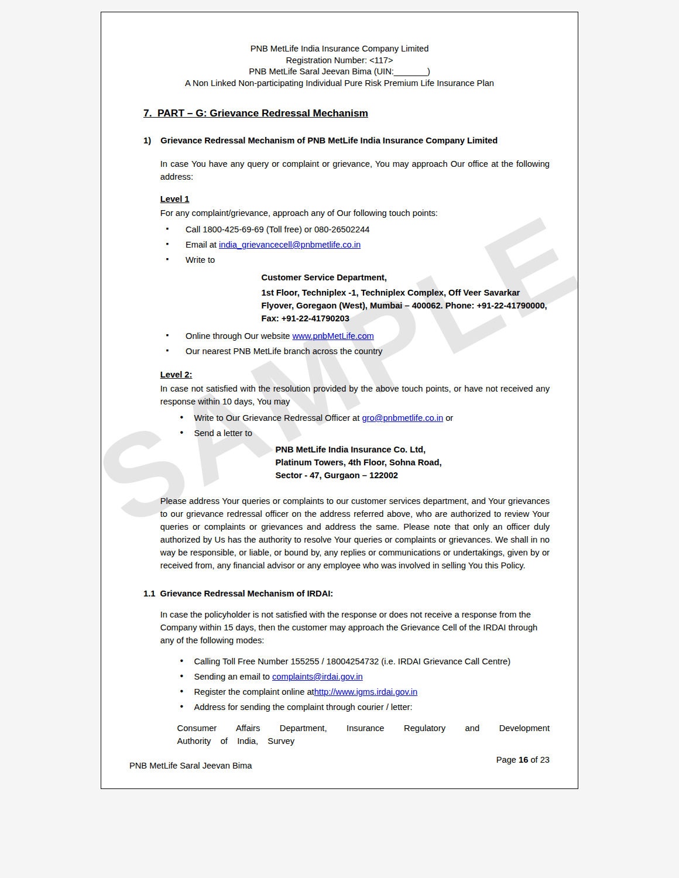SAMPLE
PNB MetLife India Insurance Company Limited
Registration Number: <117>
PNB MetLife Saral Jeevan Bima (UIN:_______)
A Non Linked Non-participating Individual Pure Risk Premium Life Insurance Plan
7. PART – G: Grievance Redressal Mechanism
1) Grievance Redressal Mechanism of PNB MetLife India Insurance Company Limited
In case You have any query or complaint or grievance, You may approach Our office at the following address:
Level 1
For any complaint/grievance, approach any of Our following touch points:
Call 1800-425-69-69 (Toll free) or 080-26502244
Email at india_grievancecell@pnbmetlife.co.in
Write to
Customer Service Department,
1st Floor, Techniplex -1, Techniplex Complex, Off Veer Savarkar Flyover, Goregaon (West), Mumbai – 400062. Phone: +91-22-41790000, Fax: +91-22-41790203
Online through Our website www.pnbMetLife.com
Our nearest PNB MetLife branch across the country
Level 2:
In case not satisfied with the resolution provided by the above touch points, or have not received any response within 10 days, You may
Write to Our Grievance Redressal Officer at gro@pnbmetlife.co.in or
Send a letter to
PNB MetLife India Insurance Co. Ltd,
Platinum Towers, 4th Floor, Sohna Road,
Sector - 47, Gurgaon – 122002
Please address Your queries or complaints to our customer services department, and Your grievances to our grievance redressal officer on the address referred above, who are authorized to review Your queries or complaints or grievances and address the same. Please note that only an officer duly authorized by Us has the authority to resolve Your queries or complaints or grievances. We shall in no way be responsible, or liable, or bound by, any replies or communications or undertakings, given by or received from, any financial advisor or any employee who was involved in selling You this Policy.
1.1 Grievance Redressal Mechanism of IRDAI:
In case the policyholder is not satisfied with the response or does not receive a response from the Company within 15 days, then the customer may approach the Grievance Cell of the IRDAI through any of the following modes:
Calling Toll Free Number 155255 / 18004254732 (i.e. IRDAI Grievance Call Centre)
Sending an email to complaints@irdai.gov.in
Register the complaint online athttp://www.igms.irdai.gov.in
Address for sending the complaint through courier / letter:
Consumer Affairs Department, Insurance Regulatory and Development Authority of India, Survey
Page 16 of 23
PNB MetLife Saral Jeevan Bima